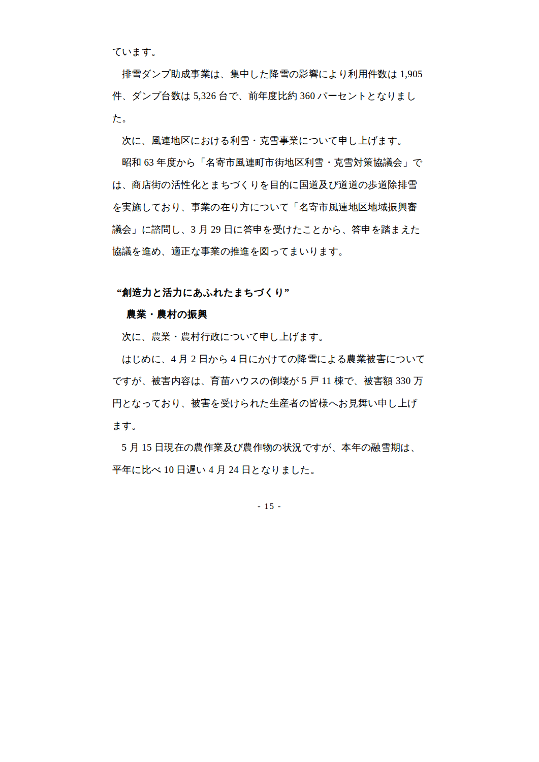ています。
排雪ダンプ助成事業は、集中した降雪の影響により利用件数は 1,905 件、ダンプ台数は 5,326 台で、前年度比約 360 パーセントとなりました。
次に、風連地区における利雪・克雪事業について申し上げます。
昭和 63 年度から「名寄市風連町市街地区利雪・克雪対策協議会」では、商店街の活性化とまちづくりを目的に国道及び道道の歩道除排雪を実施しており、事業の在り方について「名寄市風連地区地域振興審議会」に諮問し、3 月 29 日に答申を受けたことから、答申を踏まえた協議を進め、適正な事業の推進を図ってまいります。
“創造力と活力にあふれたまちづくり”
農業・農村の振興
次に、農業・農村行政について申し上げます。
はじめに、4 月 2 日から 4 日にかけての降雪による農業被害についてですが、被害内容は、育苗ハウスの倒壊が 5 戸 11 棟で、被害額 330 万円となっており、被害を受けられた生産者の皆様へお見舞い申し上げます。
5 月 15 日現在の農作業及び農作物の状況ですが、本年の融雪期は、平年に比べ 10 日遅い 4 月 24 日となりました。
- 15 -